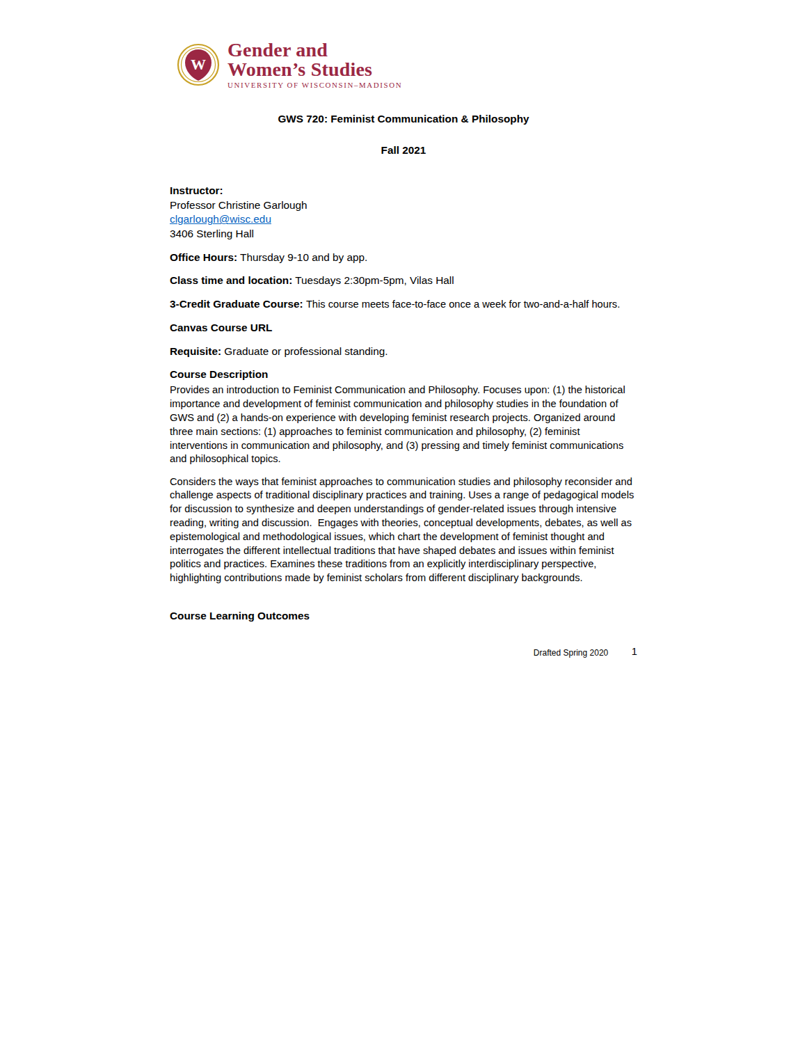W
Gender and Women’s Studies UNIVERSITY OF WISCONSIN–MADISON
GWS 720: Feminist Communication & Philosophy
Fall 2021
Instructor:
Professor Christine Garlough
clgarlough@wisc.edu
3406 Sterling Hall
Office Hours: Thursday 9-10 and by app.
Class time and location: Tuesdays 2:30pm-5pm, Vilas Hall
3-Credit Graduate Course: This course meets face-to-face once a week for two-and-a-half hours.
Canvas Course URL
Requisite: Graduate or professional standing.
Course Description
Provides an introduction to Feminist Communication and Philosophy. Focuses upon: (1) the historical importance and development of feminist communication and philosophy studies in the foundation of GWS and (2) a hands-on experience with developing feminist research projects. Organized around three main sections: (1) approaches to feminist communication and philosophy, (2) feminist interventions in communication and philosophy, and (3) pressing and timely feminist communications and philosophical topics.
Considers the ways that feminist approaches to communication studies and philosophy reconsider and challenge aspects of traditional disciplinary practices and training. Uses a range of pedagogical models for discussion to synthesize and deepen understandings of gender-related issues through intensive reading, writing and discussion. Engages with theories, conceptual developments, debates, as well as epistemological and methodological issues, which chart the development of feminist thought and interrogates the different intellectual traditions that have shaped debates and issues within feminist politics and practices. Examines these traditions from an explicitly interdisciplinary perspective, highlighting contributions made by feminist scholars from different disciplinary backgrounds.
Course Learning Outcomes
Drafted Spring 2020 1